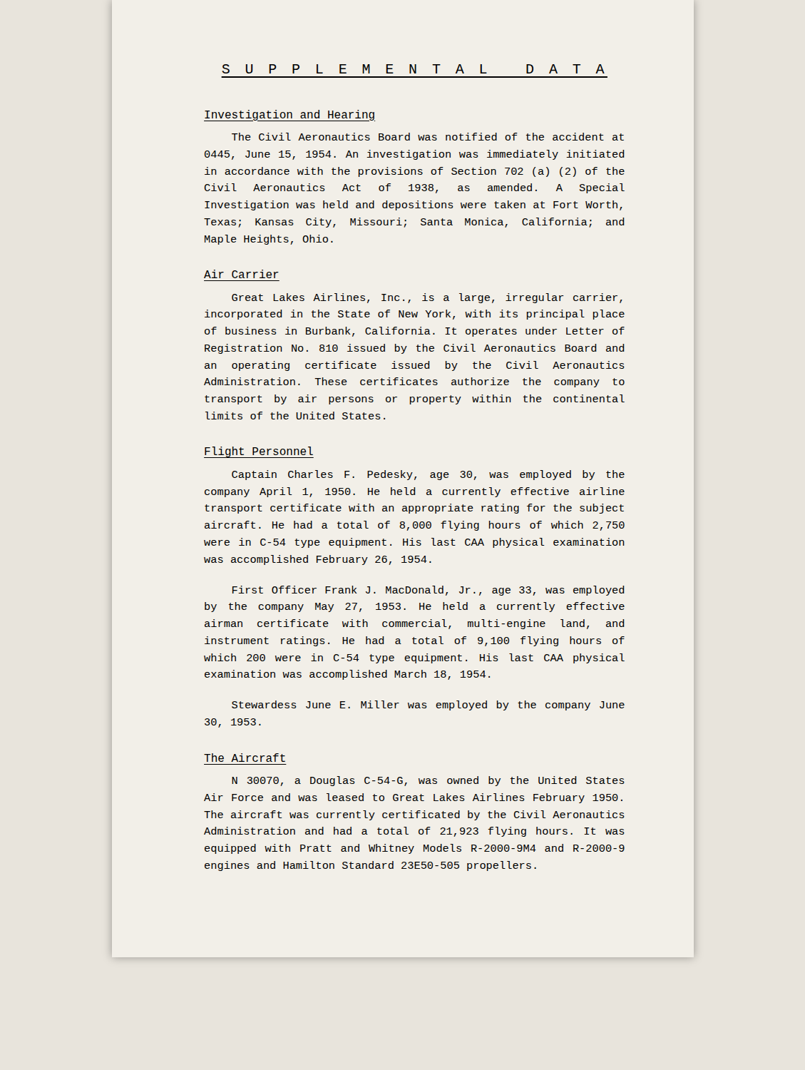S U P P L E M E N T A L D A T A
Investigation and Hearing
The Civil Aeronautics Board was notified of the accident at 0445, June 15, 1954. An investigation was immediately initiated in accordance with the provisions of Section 702 (a) (2) of the Civil Aeronautics Act of 1938, as amended. A Special Investigation was held and depositions were taken at Fort Worth, Texas; Kansas City, Missouri; Santa Monica, California; and Maple Heights, Ohio.
Air Carrier
Great Lakes Airlines, Inc., is a large, irregular carrier, incorporated in the State of New York, with its principal place of business in Burbank, California. It operates under Letter of Registration No. 810 issued by the Civil Aeronautics Board and an operating certificate issued by the Civil Aeronautics Administration. These certificates authorize the company to transport by air persons or property within the continental limits of the United States.
Flight Personnel
Captain Charles F. Pedesky, age 30, was employed by the company April 1, 1950. He held a currently effective airline transport certificate with an appropriate rating for the subject aircraft. He had a total of 8,000 flying hours of which 2,750 were in C-54 type equipment. His last CAA physical examination was accomplished February 26, 1954.
First Officer Frank J. MacDonald, Jr., age 33, was employed by the company May 27, 1953. He held a currently effective airman certificate with commercial, multi-engine land, and instrument ratings. He had a total of 9,100 flying hours of which 200 were in C-54 type equipment. His last CAA physical examination was accomplished March 18, 1954.
Stewardess June E. Miller was employed by the company June 30, 1953.
The Aircraft
N 30070, a Douglas C-54-G, was owned by the United States Air Force and was leased to Great Lakes Airlines February 1950. The aircraft was currently certificated by the Civil Aeronautics Administration and had a total of 21,923 flying hours. It was equipped with Pratt and Whitney Models R-2000-9M4 and R-2000-9 engines and Hamilton Standard 23E50-505 propellers.